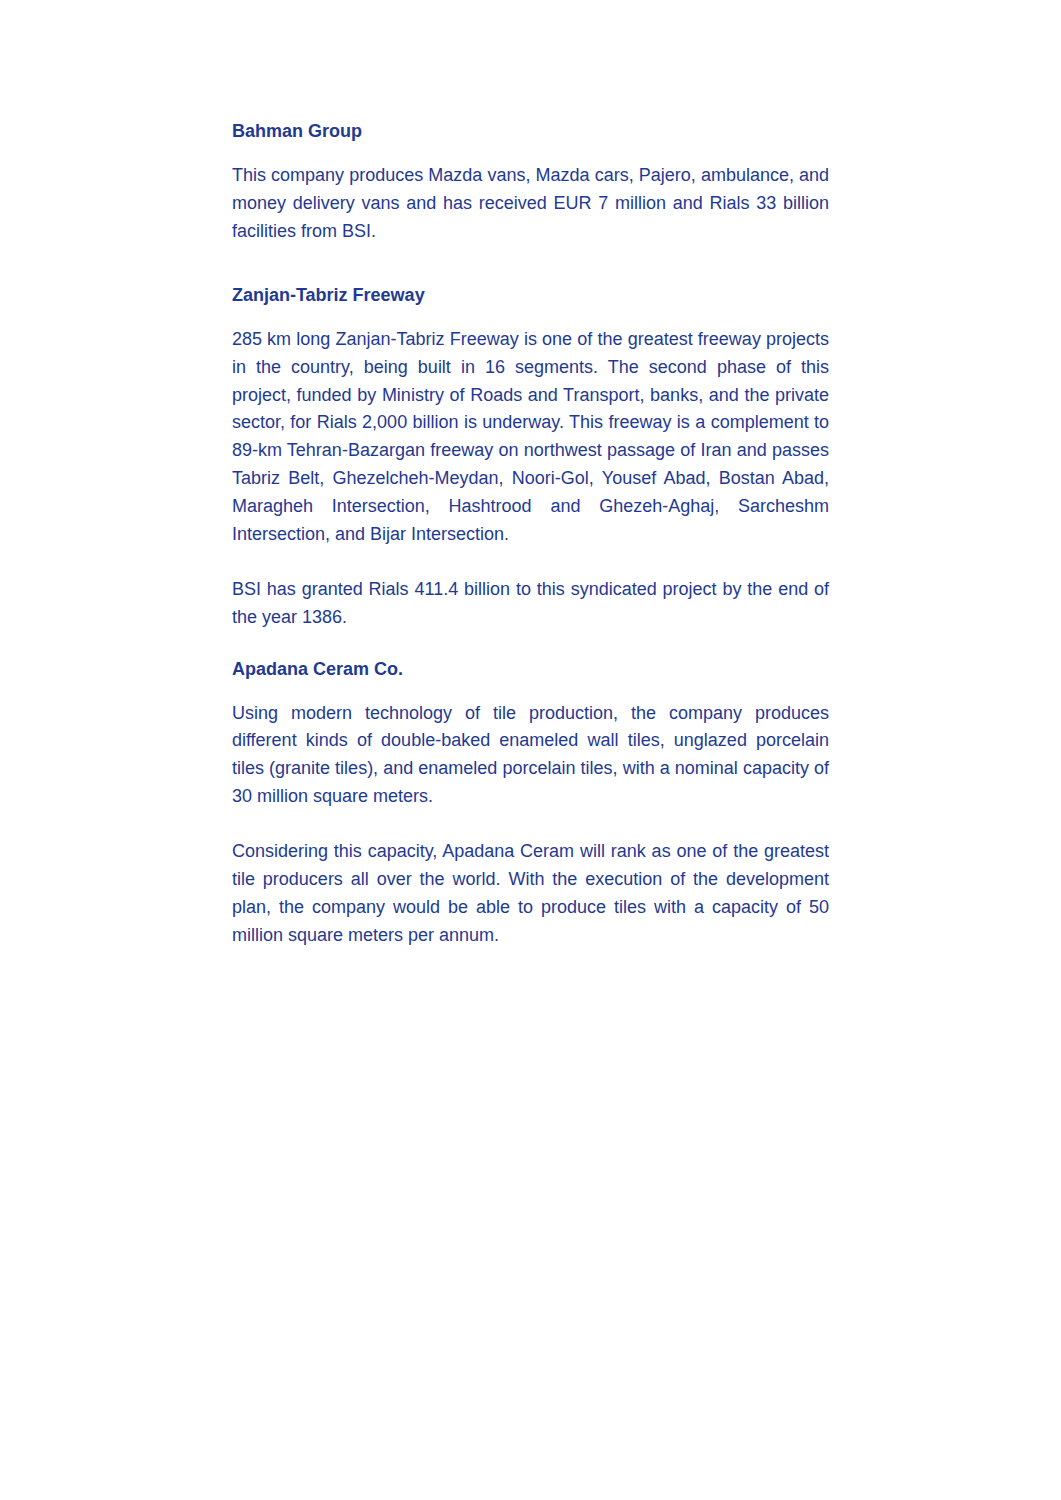Bahman Group
This company produces Mazda vans, Mazda cars, Pajero, ambulance, and money delivery vans and has received EUR 7 million and Rials 33 billion facilities from BSI.
Zanjan-Tabriz Freeway
285 km long Zanjan-Tabriz Freeway is one of the greatest freeway projects in the country, being built in 16 segments. The second phase of this project, funded by Ministry of Roads and Transport, banks, and the private sector, for Rials 2,000 billion is underway. This freeway is a complement to 89-km Tehran-Bazargan freeway on northwest passage of Iran and passes Tabriz Belt, Ghezelcheh-Meydan, Noori-Gol, Yousef Abad, Bostan Abad, Maragheh Intersection, Hashtrood and Ghezeh-Aghaj, Sarcheshm Intersection, and Bijar Intersection.
BSI has granted Rials 411.4 billion to this syndicated project by the end of the year 1386.
Apadana Ceram Co.
Using modern technology of tile production, the company produces different kinds of double-baked enameled wall tiles, unglazed porcelain tiles (granite tiles), and enameled porcelain tiles, with a nominal capacity of 30 million square meters.
Considering this capacity, Apadana Ceram will rank as one of the greatest tile producers all over the world. With the execution of the development plan, the company would be able to produce tiles with a capacity of 50 million square meters per annum.